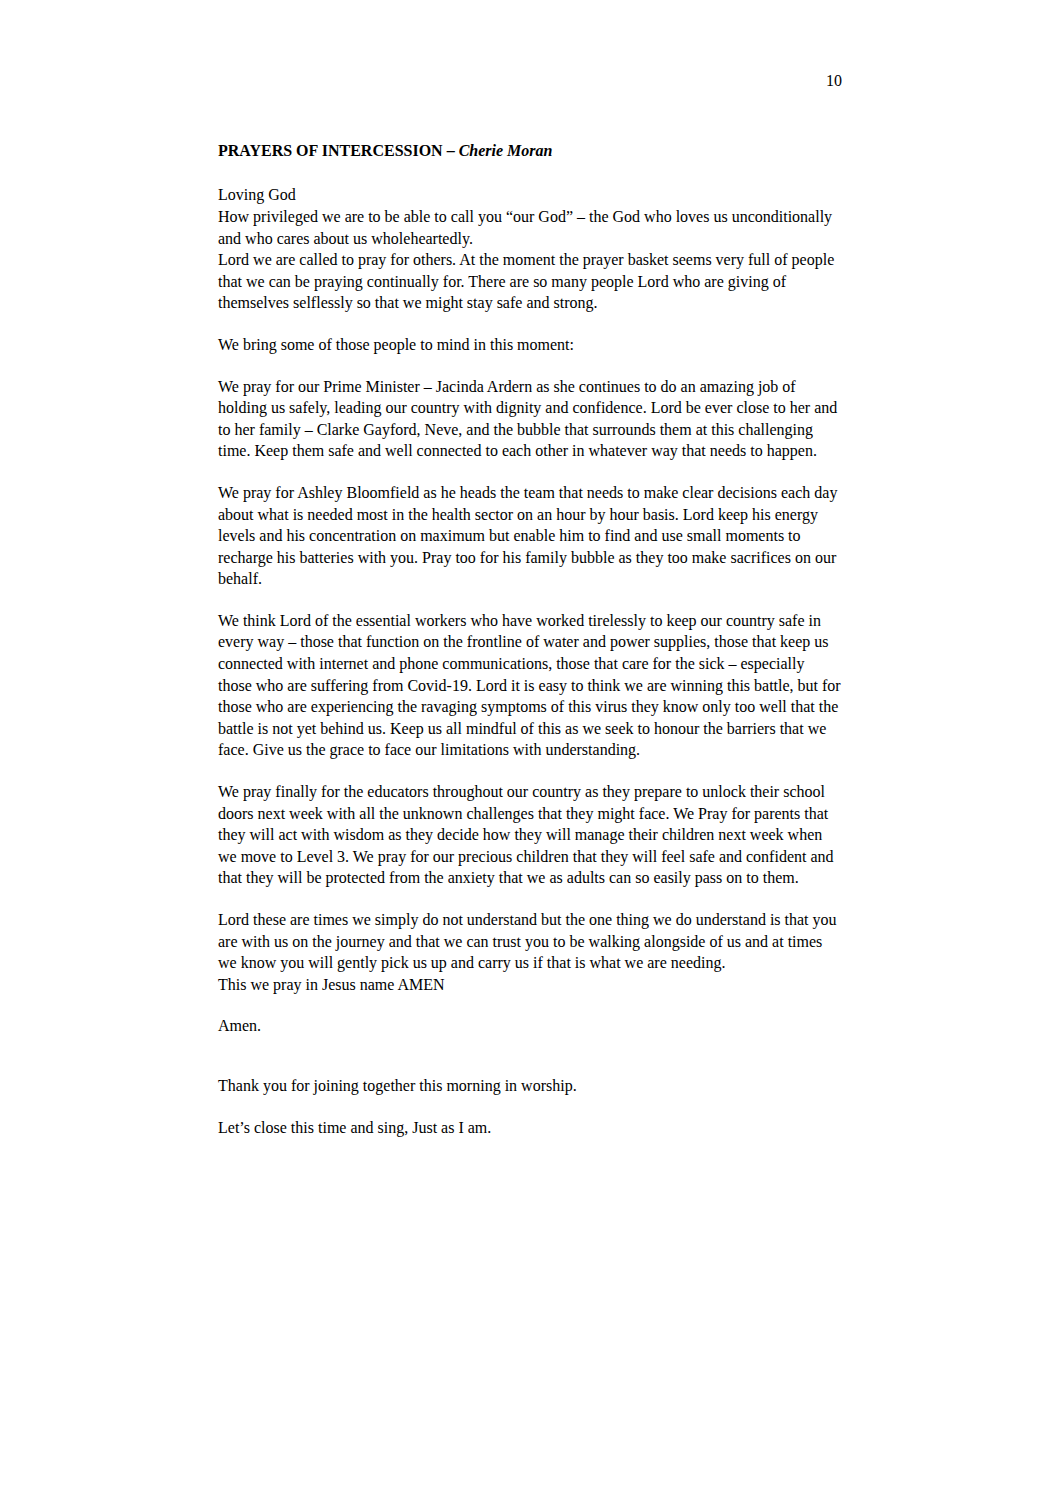10
PRAYERS OF INTERCESSION – Cherie Moran
Loving God
How privileged we are to be able to call you “our God” – the God who loves us unconditionally and who cares about us wholeheartedly.
Lord we are called to pray for others. At the moment the prayer basket seems very full of people that we can be praying continually for. There are so many people Lord who are giving of themselves selflessly so that we might stay safe and strong.
We bring some of those people to mind in this moment:
We pray for our Prime Minister – Jacinda Ardern as she continues to do an amazing job of holding us safely, leading our country with dignity and confidence. Lord be ever close to her and to her family – Clarke Gayford, Neve, and the bubble that surrounds them at this challenging time. Keep them safe and well connected to each other in whatever way that needs to happen.
We pray for Ashley Bloomfield as he heads the team that needs to make clear decisions each day about what is needed most in the health sector on an hour by hour basis. Lord keep his energy levels and his concentration on maximum but enable him to find and use small moments to recharge his batteries with you. Pray too for his family bubble as they too make sacrifices on our behalf.
We think Lord of the essential workers who have worked tirelessly to keep our country safe in every way – those that function on the frontline of water and power supplies, those that keep us connected with internet and phone communications, those that care for the sick – especially those who are suffering from Covid-19. Lord it is easy to think we are winning this battle, but for those who are experiencing the ravaging symptoms of this virus they know only too well that the battle is not yet behind us. Keep us all mindful of this as we seek to honour the barriers that we face. Give us the grace to face our limitations with understanding.
We pray finally for the educators throughout our country as they prepare to unlock their school doors next week with all the unknown challenges that they might face. We Pray for parents that they will act with wisdom as they decide how they will manage their children next week when we move to Level 3. We pray for our precious children that they will feel safe and confident and that they will be protected from the anxiety that we as adults can so easily pass on to them.
Lord these are times we simply do not understand but the one thing we do understand is that you are with us on the journey and that we can trust you to be walking alongside of us and at times we know you will gently pick us up and carry us if that is what we are needing.
This we pray in Jesus name AMEN
Amen.
Thank you for joining together this morning in worship.
Let’s close this time and sing, Just as I am.